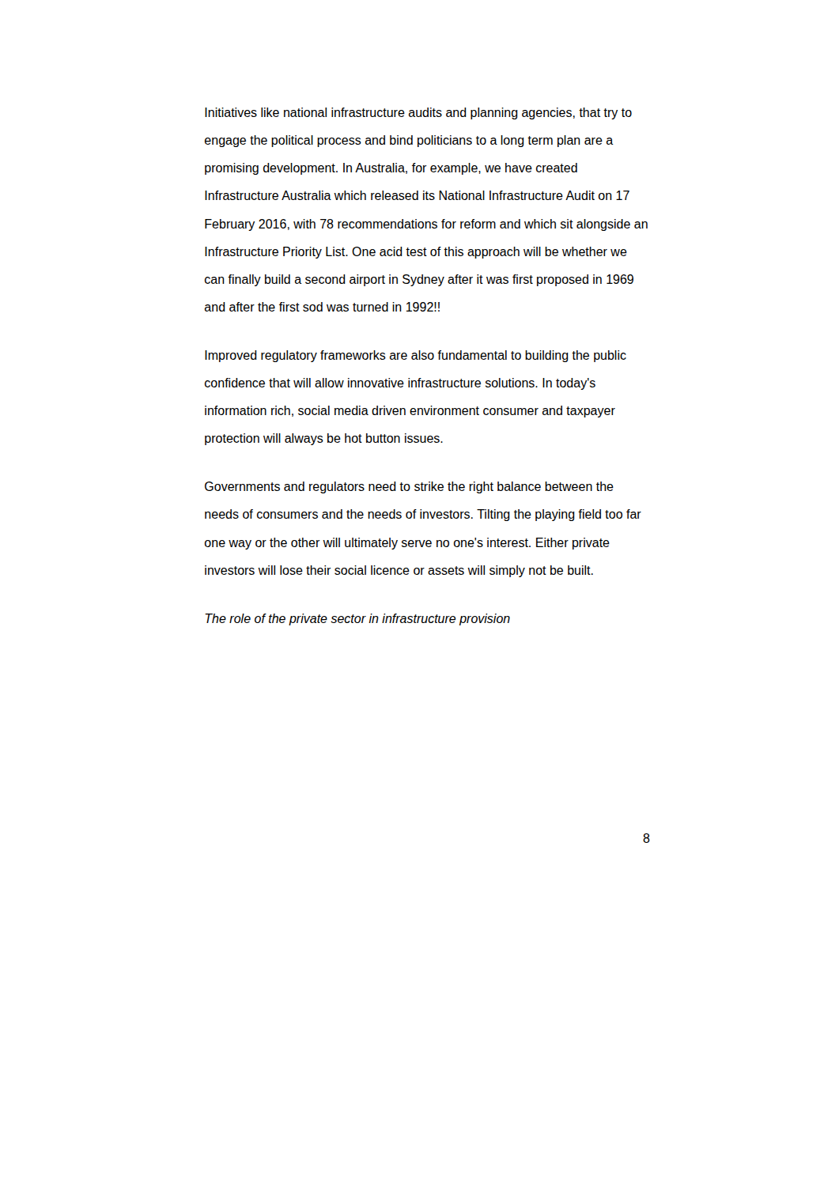Initiatives like national infrastructure audits and planning agencies, that try to engage the political process and bind politicians to a long term plan are a promising development. In Australia, for example, we have created Infrastructure Australia which released its National Infrastructure Audit on 17 February 2016, with 78 recommendations for reform and which sit alongside an Infrastructure Priority List. One acid test of this approach will be whether we can finally build a second airport in Sydney after it was first proposed in 1969 and after the first sod was turned in 1992!!
Improved regulatory frameworks are also fundamental to building the public confidence that will allow innovative infrastructure solutions. In today's information rich, social media driven environment consumer and taxpayer protection will always be hot button issues.
Governments and regulators need to strike the right balance between the needs of consumers and the needs of investors. Tilting the playing field too far one way or the other will ultimately serve no one's interest. Either private investors will lose their social licence or assets will simply not be built.
The role of the private sector in infrastructure provision
8